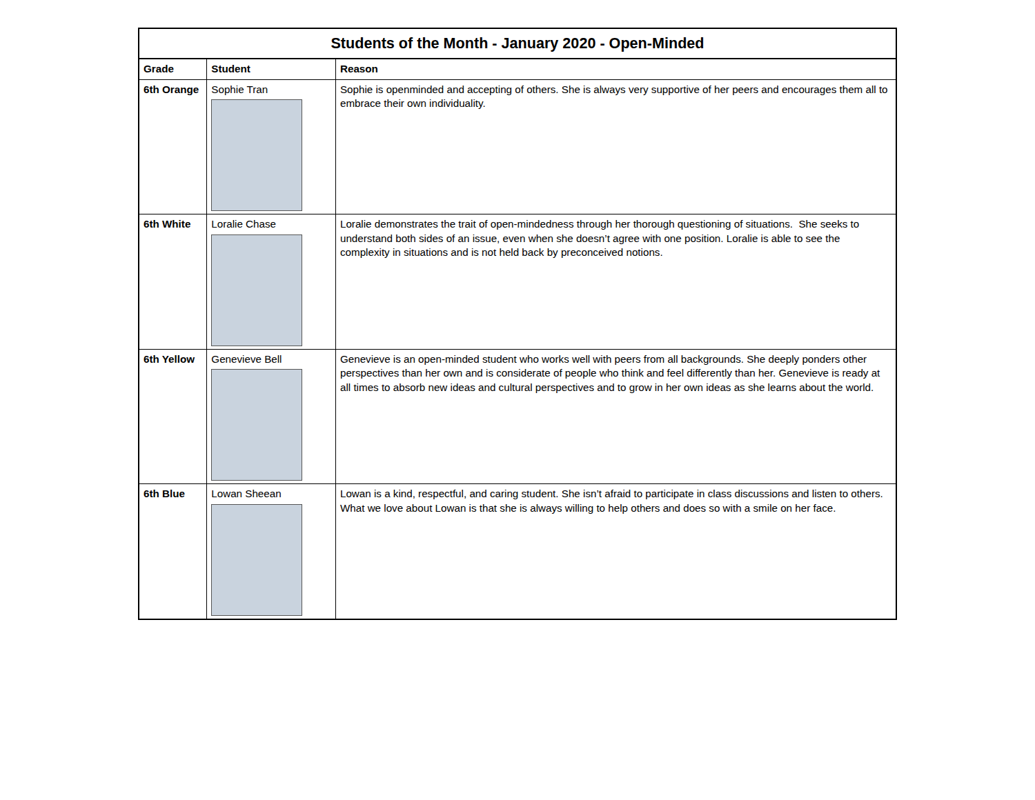Students of the Month - January 2020 - Open-Minded
| Grade | Student | Reason |
| --- | --- | --- |
| 6th Orange | Sophie Tran | Sophie is openminded and accepting of others. She is always very supportive of her peers and encourages them all to embrace their own individuality. |
| 6th White | Loralie Chase | Loralie demonstrates the trait of open-mindedness through her thorough questioning of situations. She seeks to understand both sides of an issue, even when she doesn’t agree with one position. Loralie is able to see the complexity in situations and is not held back by preconceived notions. |
| 6th Yellow | Genevieve Bell | Genevieve is an open-minded student who works well with peers from all backgrounds. She deeply ponders other perspectives than her own and is considerate of people who think and feel differently than her. Genevieve is ready at all times to absorb new ideas and cultural perspectives and to grow in her own ideas as she learns about the world. |
| 6th Blue | Lowan Sheean | Lowan is a kind, respectful, and caring student. She isn’t afraid to participate in class discussions and listen to others. What we love about Lowan is that she is always willing to help others and does so with a smile on her face. |